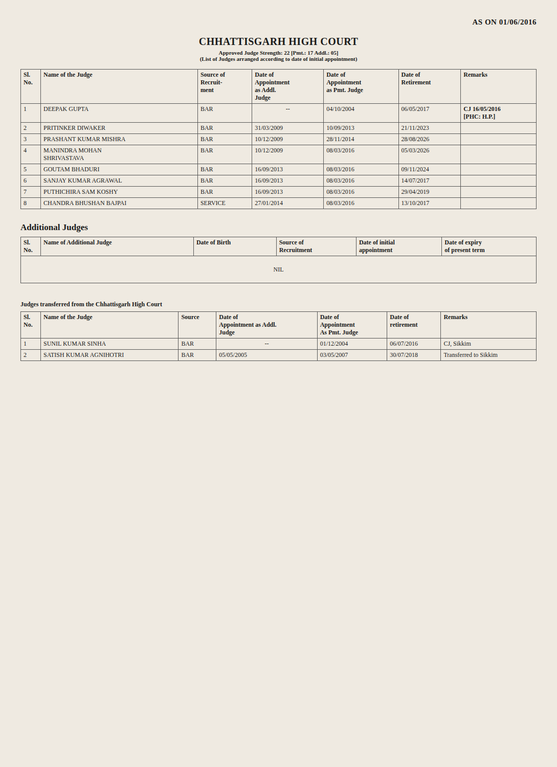AS ON 01/06/2016
CHHATTISGARH HIGH COURT
Approved Judge Strength: 22 [Pmt.: 17 Addl.: 05]
(List of Judges arranged according to date of initial appointment)
| Sl. No. | Name of the Judge | Source of Recruit- ment | Date of Appointment as Addl. Judge | Date of Appointment as Pmt. Judge | Date of Retirement | Remarks |
| --- | --- | --- | --- | --- | --- | --- |
| 1 | DEEPAK GUPTA | BAR | -- | 04/10/2004 | 06/05/2017 | CJ 16/05/2016 [PHC: H.P.] |
| 2 | PRITINKER DIWAKER | BAR | 31/03/2009 | 10/09/2013 | 21/11/2023 | |
| 3 | PRASHANT KUMAR MISHRA | BAR | 10/12/2009 | 28/11/2014 | 28/08/2026 | |
| 4 | MANINDRA MOHAN SHRIVASTAVA | BAR | 10/12/2009 | 08/03/2016 | 05/03/2026 | |
| 5 | GOUTAM BHADURI | BAR | 16/09/2013 | 08/03/2016 | 09/11/2024 | |
| 6 | SANJAY KUMAR AGRAWAL | BAR | 16/09/2013 | 08/03/2016 | 14/07/2017 | |
| 7 | PUTHICHIRA SAM KOSHY | BAR | 16/09/2013 | 08/03/2016 | 29/04/2019 | |
| 8 | CHANDRA BHUSHAN BAJPAI | SERVICE | 27/01/2014 | 08/03/2016 | 13/10/2017 | |
Additional Judges
| Sl. No. | Name of Additional Judge | Date of Birth | Source of Recruitment | Date of initial appointment | Date of expiry of present term |
| --- | --- | --- | --- | --- | --- |
| NIL |
Judges transferred from the Chhattisgarh High Court
| Sl. No. | Name of the Judge | Source | Date of Appointment as Addl. Judge | Date of Appointment As Pmt. Judge | Date of retirement | Remarks |
| --- | --- | --- | --- | --- | --- | --- |
| 1 | SUNIL KUMAR SINHA | BAR | -- | 01/12/2004 | 06/07/2016 | CJ, Sikkim |
| 2 | SATISH KUMAR AGNIHOTRI | BAR | 05/05/2005 | 03/05/2007 | 30/07/2018 | Transferred to Sikkim |